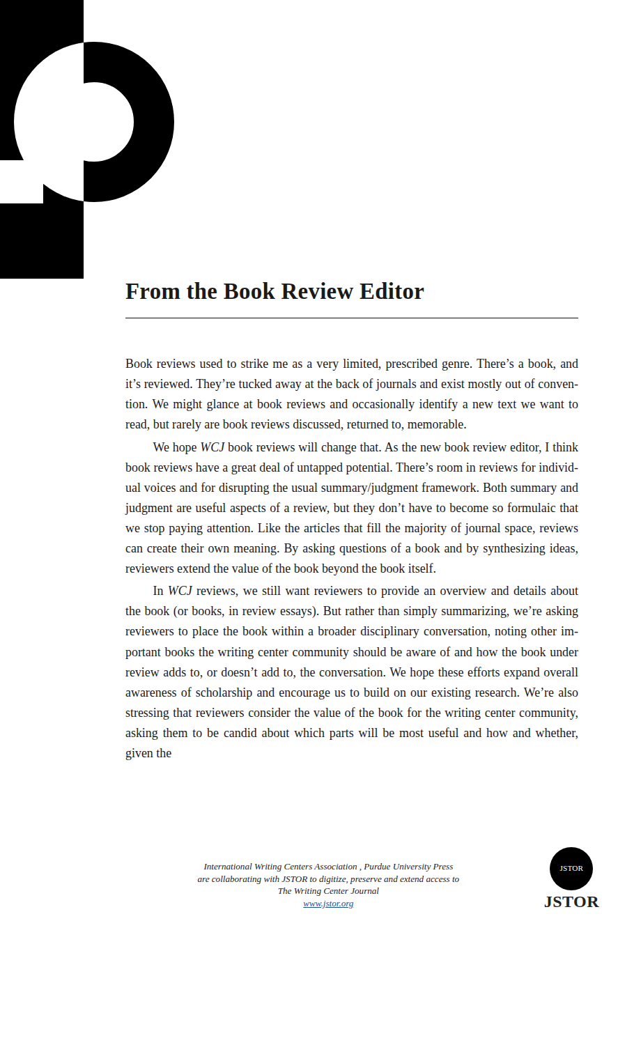From the Book Review Editor
Book reviews used to strike me as a very limited, prescribed genre. There’s a book, and it’s reviewed. They’re tucked away at the back of journals and exist mostly out of convention. We might glance at book reviews and occasionally identify a new text we want to read, but rarely are book reviews discussed, returned to, memorable.
We hope WCJ book reviews will change that. As the new book review editor, I think book reviews have a great deal of untapped potential. There’s room in reviews for individual voices and for disrupting the usual summary/judgment framework. Both summary and judgment are useful aspects of a review, but they don’t have to become so formulaic that we stop paying attention. Like the articles that fill the majority of journal space, reviews can create their own meaning. By asking questions of a book and by synthesizing ideas, reviewers extend the value of the book beyond the book itself.
In WCJ reviews, we still want reviewers to provide an overview and details about the book (or books, in review essays). But rather than simply summarizing, we’re asking reviewers to place the book within a broader disciplinary conversation, noting other important books the writing center community should be aware of and how the book under review adds to, or doesn’t add to, the conversation. We hope these efforts expand overall awareness of scholarship and encourage us to build on our existing research. We’re also stressing that reviewers consider the value of the book for the writing center community, asking them to be candid about which parts will be most useful and how and whether, given the
International Writing Centers Association , Purdue University Press are collaborating with JSTOR to digitize, preserve and extend access to The Writing Center Journal www.jstor.org
JSTOR
JSTOR